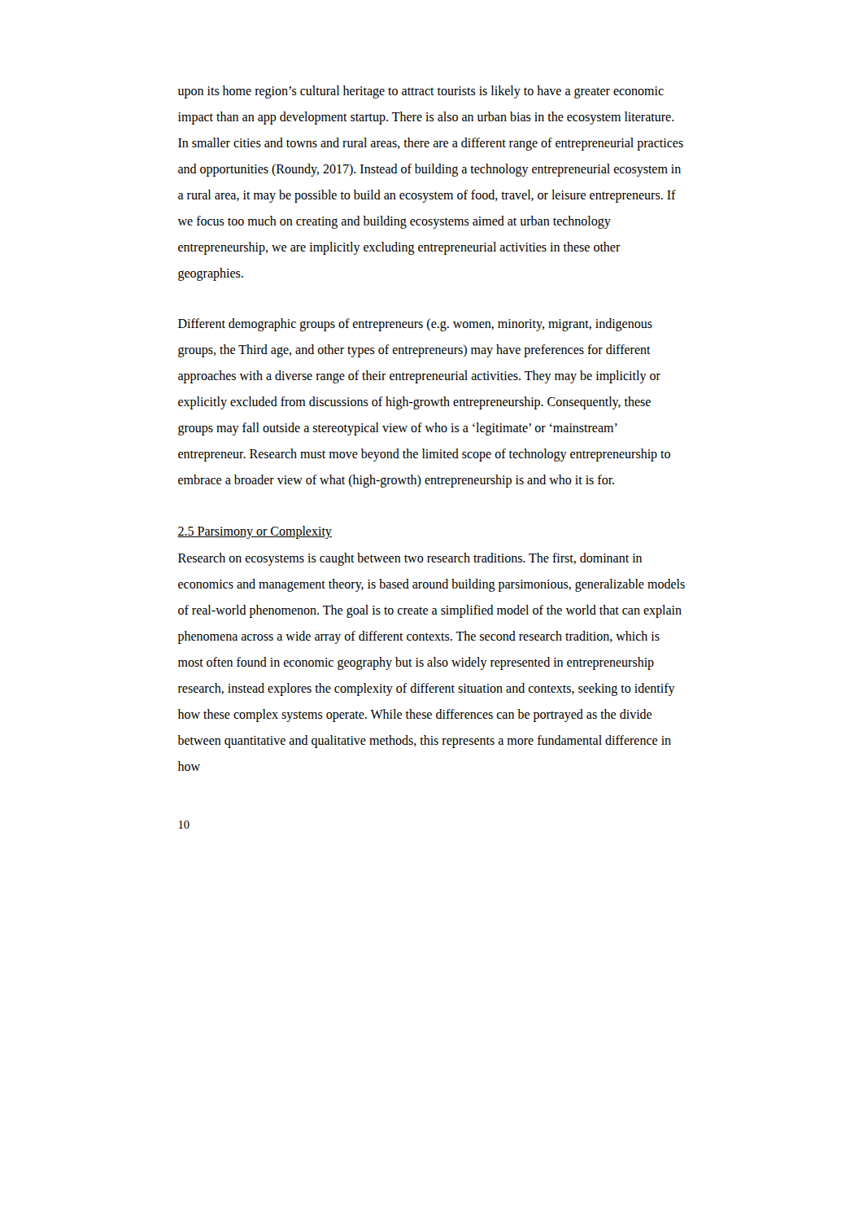upon its home region’s cultural heritage to attract tourists is likely to have a greater economic impact than an app development startup. There is also an urban bias in the ecosystem literature. In smaller cities and towns and rural areas, there are a different range of entrepreneurial practices and opportunities (Roundy, 2017). Instead of building a technology entrepreneurial ecosystem in a rural area, it may be possible to build an ecosystem of food, travel, or leisure entrepreneurs. If we focus too much on creating and building ecosystems aimed at urban technology entrepreneurship, we are implicitly excluding entrepreneurial activities in these other geographies.
Different demographic groups of entrepreneurs (e.g. women, minority, migrant, indigenous groups, the Third age, and other types of entrepreneurs) may have preferences for different approaches with a diverse range of their entrepreneurial activities. They may be implicitly or explicitly excluded from discussions of high-growth entrepreneurship. Consequently, these groups may fall outside a stereotypical view of who is a ‘legitimate’ or ‘mainstream’ entrepreneur. Research must move beyond the limited scope of technology entrepreneurship to embrace a broader view of what (high-growth) entrepreneurship is and who it is for.
2.5 Parsimony or Complexity
Research on ecosystems is caught between two research traditions. The first, dominant in economics and management theory, is based around building parsimonious, generalizable models of real-world phenomenon. The goal is to create a simplified model of the world that can explain phenomena across a wide array of different contexts. The second research tradition, which is most often found in economic geography but is also widely represented in entrepreneurship research, instead explores the complexity of different situation and contexts, seeking to identify how these complex systems operate. While these differences can be portrayed as the divide between quantitative and qualitative methods, this represents a more fundamental difference in how
10